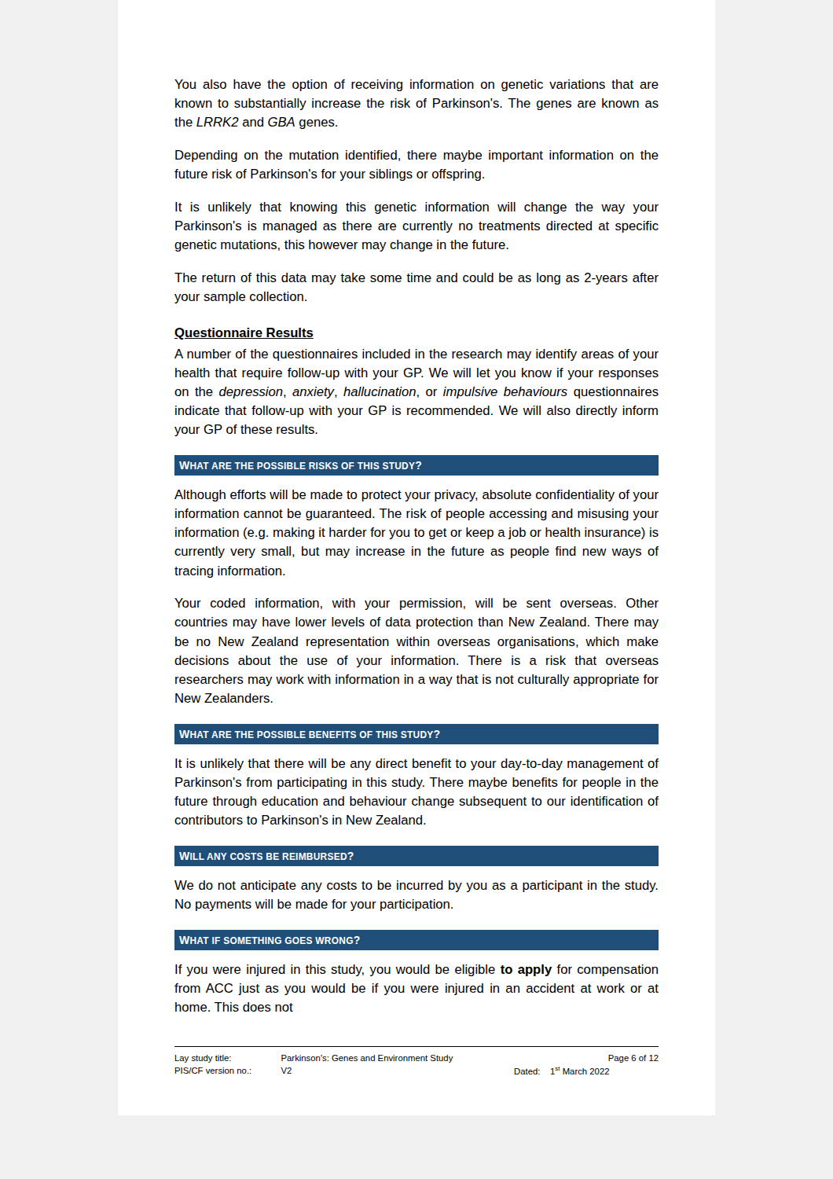You also have the option of receiving information on genetic variations that are known to substantially increase the risk of Parkinson's. The genes are known as the LRRK2 and GBA genes.
Depending on the mutation identified, there maybe important information on the future risk of Parkinson's for your siblings or offspring.
It is unlikely that knowing this genetic information will change the way your Parkinson's is managed as there are currently no treatments directed at specific genetic mutations, this however may change in the future.
The return of this data may take some time and could be as long as 2-years after your sample collection.
Questionnaire Results
A number of the questionnaires included in the research may identify areas of your health that require follow-up with your GP. We will let you know if your responses on the depression, anxiety, hallucination, or impulsive behaviours questionnaires indicate that follow-up with your GP is recommended. We will also directly inform your GP of these results.
WHAT ARE THE POSSIBLE RISKS OF THIS STUDY?
Although efforts will be made to protect your privacy, absolute confidentiality of your information cannot be guaranteed. The risk of people accessing and misusing your information (e.g. making it harder for you to get or keep a job or health insurance) is currently very small, but may increase in the future as people find new ways of tracing information.
Your coded information, with your permission, will be sent overseas. Other countries may have lower levels of data protection than New Zealand. There may be no New Zealand representation within overseas organisations, which make decisions about the use of your information. There is a risk that overseas researchers may work with information in a way that is not culturally appropriate for New Zealanders.
WHAT ARE THE POSSIBLE BENEFITS OF THIS STUDY?
It is unlikely that there will be any direct benefit to your day-to-day management of Parkinson's from participating in this study. There maybe benefits for people in the future through education and behaviour change subsequent to our identification of contributors to Parkinson's in New Zealand.
WILL ANY COSTS BE REIMBURSED?
We do not anticipate any costs to be incurred by you as a participant in the study. No payments will be made for your participation.
WHAT IF SOMETHING GOES WRONG?
If you were injured in this study, you would be eligible to apply for compensation from ACC just as you would be if you were injured in an accident at work or at home. This does not
| Lay study title: | Parkinson's: Genes and Environment Study | Page 6 of 12 |
| PIS/CF version no.: | V2 | Dated: 1 st March 2022 |